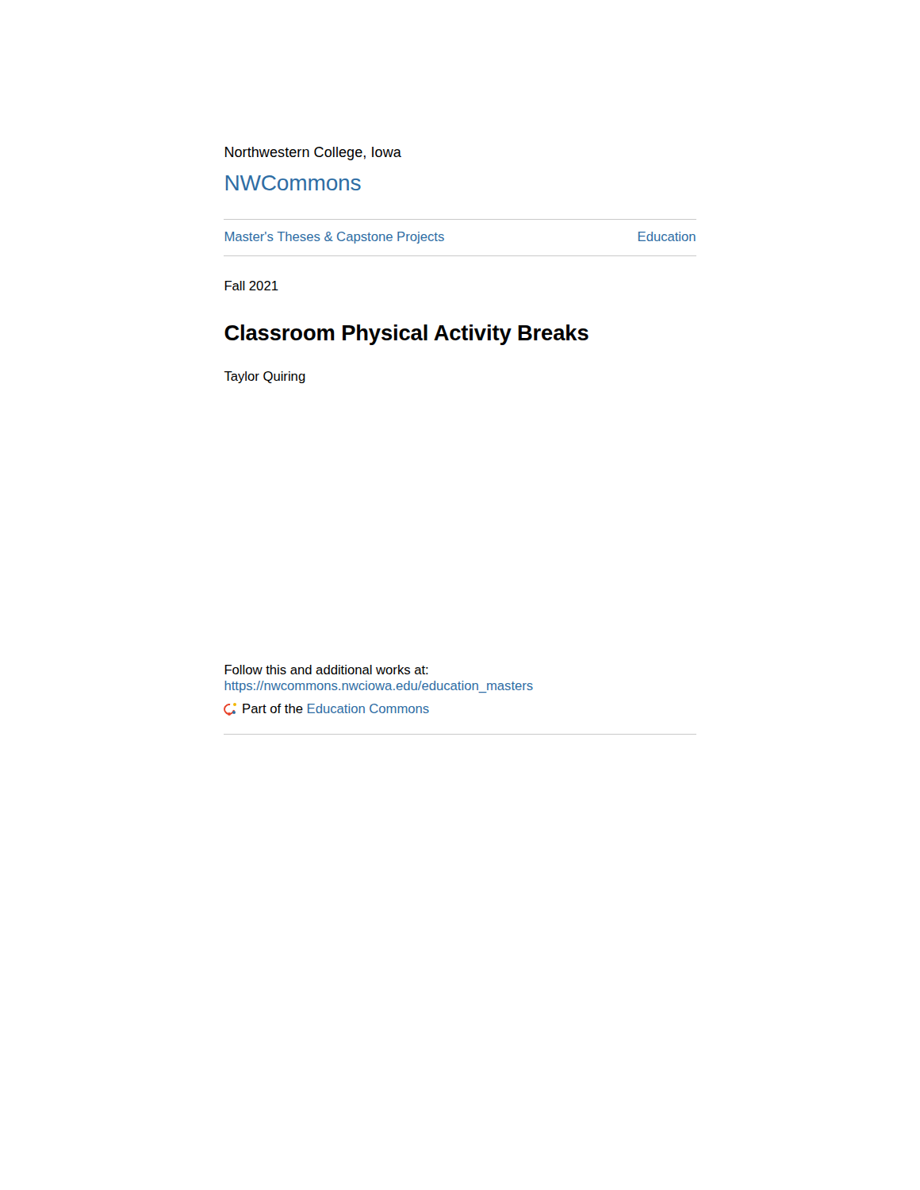Northwestern College, Iowa
NWCommons
Master's Theses & Capstone Projects
Education
Fall 2021
Classroom Physical Activity Breaks
Taylor Quiring
Follow this and additional works at: https://nwcommons.nwciowa.edu/education_masters
Part of the Education Commons